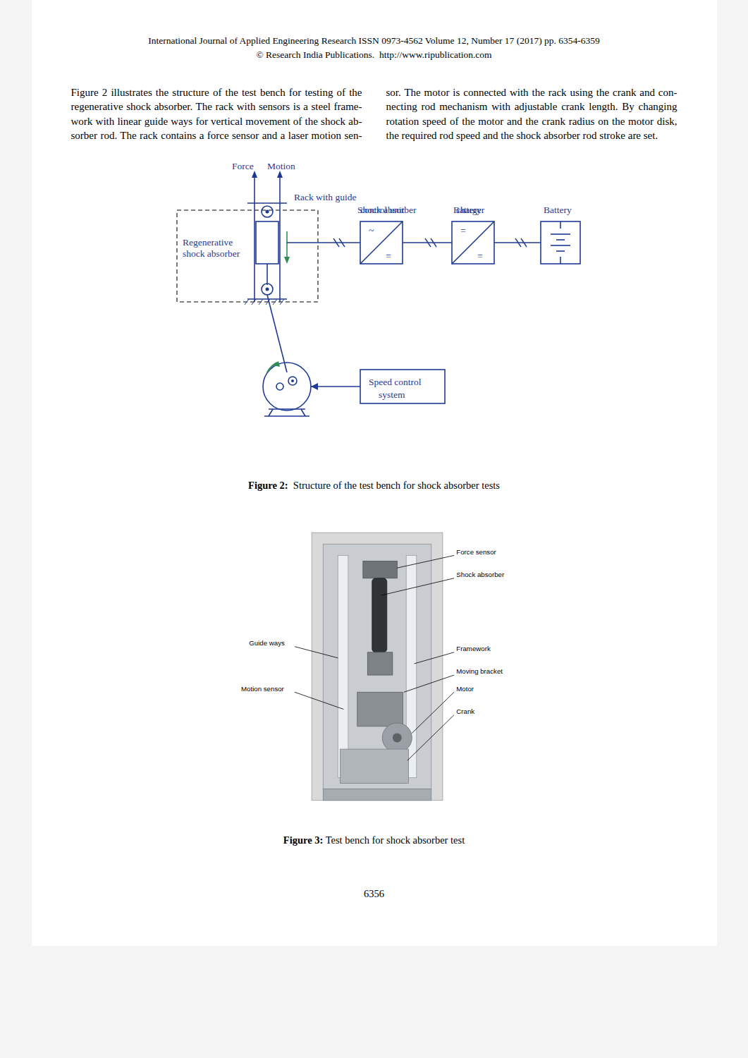International Journal of Applied Engineering Research ISSN 0973-4562 Volume 12, Number 17 (2017) pp. 6354-6359
© Research India Publications. http://www.ripublication.com
Figure 2 illustrates the structure of the test bench for testing of the regenerative shock absorber. The rack with sensors is a steel framework with linear guide ways for vertical movement of the shock absorber rod. The rack contains a force sensor and a laser motion sensor. The motor is connected with the rack using the crank and connecting rod mechanism with adjustable crank length. By changing rotation speed of the motor and the crank radius on the motor disk, the required rod speed and the shock absorber rod stroke are set.
~ = = = Force Motion Rack with guide Regenerative shock absorber Shock absorber control unit Battery charger Battery Speed control system
Figure 2: Structure of the test bench for shock absorber tests
Force sensor Shock absorber Framework Moving bracket Motor Crank Guide ways Motion sensor
Figure 3: Test bench for shock absorber test
6356